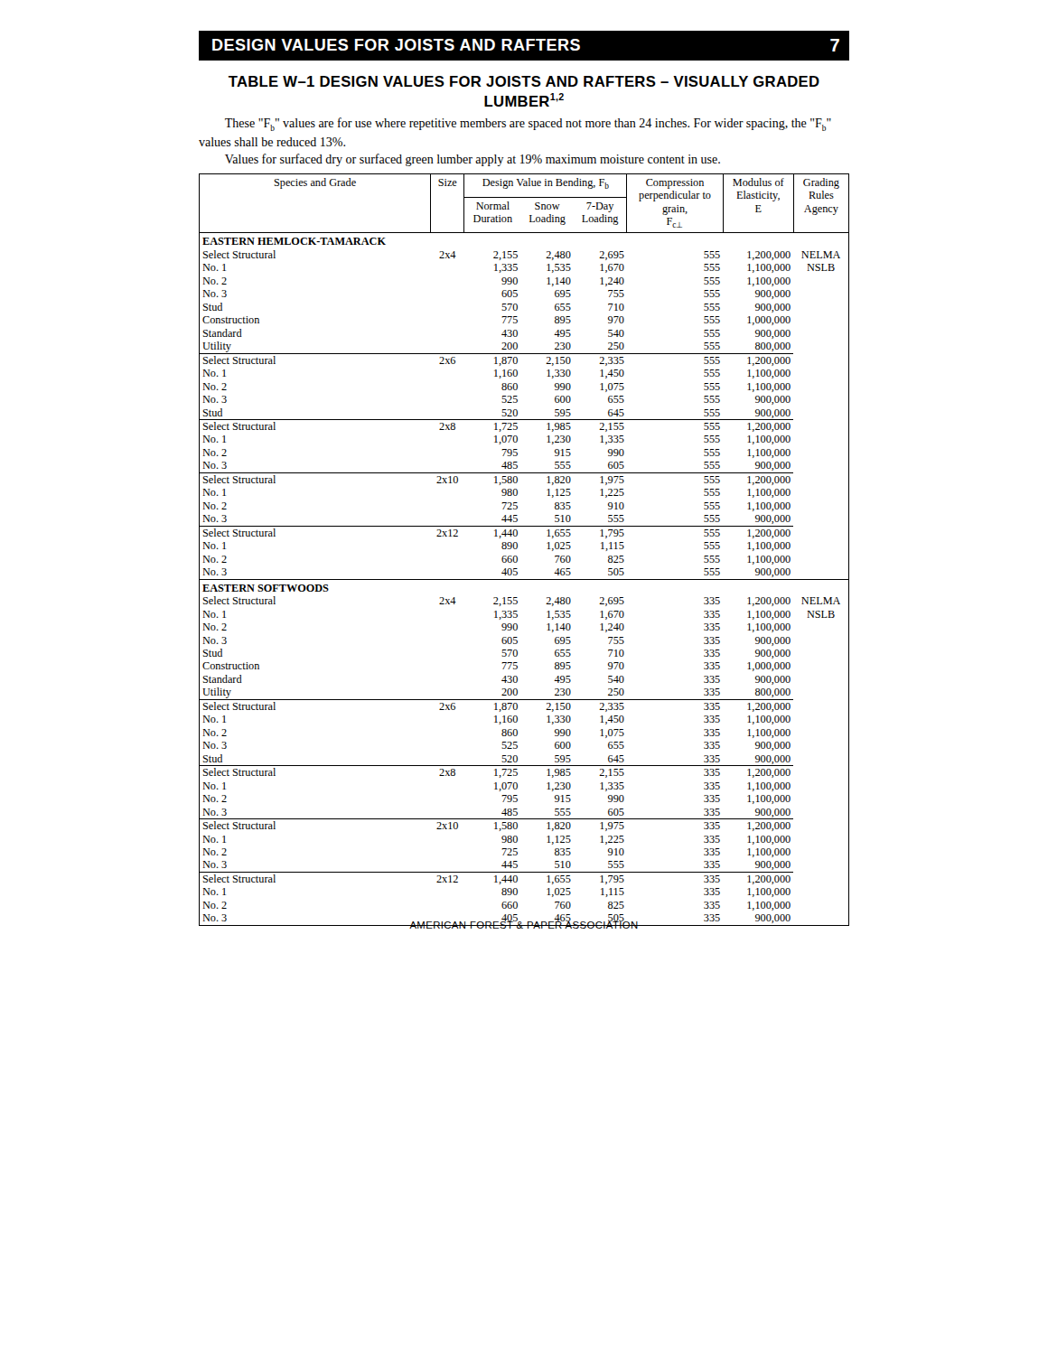Design Values for Joists and Rafters 7
TABLE W–1 DESIGN VALUES FOR JOISTS AND RAFTERS – VISUALLY GRADED LUMBER1,2
These "Fb" values are for use where repetitive members are spaced not more than 24 inches. For wider spacing, the "Fb" values shall be reduced 13%.
Values for surfaced dry or surfaced green lumber apply at 19% maximum moisture content in use.
| Species and Grade | Size | Design Value in Bending, F b | Compression perpendicular to grain, F c⊥ | Modulus of Elasticity, E | Grading Rules Agency |
| --- | --- | --- | --- | --- | --- |
| Normal Duration | Snow Loading | 7-Day Loading |
| EASTERN HEMLOCK-TAMARACK | | | | | | | |
| Select Structural | 2x4 | 2,155 | 2,480 | 2,695 | 555 | 1,200,000 | NELMA NSLB |
| No. 1 | 1,335 | 1,535 | 1,670 | 555 | 1,100,000 |
| No. 2 | 990 | 1,140 | 1,240 | 555 | 1,100,000 |
| No. 3 | 605 | 695 | 755 | 555 | 900,000 |
| Stud | 570 | 655 | 710 | 555 | 900,000 |
| Construction | 775 | 895 | 970 | 555 | 1,000,000 |
| Standard | 430 | 495 | 540 | 555 | 900,000 |
| Utility | 200 | 230 | 250 | 555 | 800,000 |
| Select Structural | 2x6 | 1,870 | 2,150 | 2,335 | 555 | 1,200,000 |
| No. 1 | 1,160 | 1,330 | 1,450 | 555 | 1,100,000 |
| No. 2 | 860 | 990 | 1,075 | 555 | 1,100,000 |
| No. 3 | 525 | 600 | 655 | 555 | 900,000 |
| Stud | 520 | 595 | 645 | 555 | 900,000 |
| Select Structural | 2x8 | 1,725 | 1,985 | 2,155 | 555 | 1,200,000 |
| No. 1 | 1,070 | 1,230 | 1,335 | 555 | 1,100,000 |
| No. 2 | 795 | 915 | 990 | 555 | 1,100,000 |
| No. 3 | 485 | 555 | 605 | 555 | 900,000 |
| Select Structural | 2x10 | 1,580 | 1,820 | 1,975 | 555 | 1,200,000 |
| No. 1 | 980 | 1,125 | 1,225 | 555 | 1,100,000 |
| No. 2 | 725 | 835 | 910 | 555 | 1,100,000 |
| No. 3 | 445 | 510 | 555 | 555 | 900,000 |
| Select Structural | 2x12 | 1,440 | 1,655 | 1,795 | 555 | 1,200,000 |
| No. 1 | 890 | 1,025 | 1,115 | 555 | 1,100,000 |
| No. 2 | 660 | 760 | 825 | 555 | 1,100,000 |
| No. 3 | 405 | 465 | 505 | 555 | 900,000 |
| EASTERN SOFTWOODS | | | | | | | |
| Select Structural | 2x4 | 2,155 | 2,480 | 2,695 | 335 | 1,200,000 | NELMA NSLB |
| No. 1 | 1,335 | 1,535 | 1,670 | 335 | 1,100,000 |
| No. 2 | 990 | 1,140 | 1,240 | 335 | 1,100,000 |
| No. 3 | 605 | 695 | 755 | 335 | 900,000 |
| Stud | 570 | 655 | 710 | 335 | 900,000 |
| Construction | 775 | 895 | 970 | 335 | 1,000,000 |
| Standard | 430 | 495 | 540 | 335 | 900,000 |
| Utility | 200 | 230 | 250 | 335 | 800,000 |
| Select Structural | 2x6 | 1,870 | 2,150 | 2,335 | 335 | 1,200,000 |
| No. 1 | 1,160 | 1,330 | 1,450 | 335 | 1,100,000 |
| No. 2 | 860 | 990 | 1,075 | 335 | 1,100,000 |
| No. 3 | 525 | 600 | 655 | 335 | 900,000 |
| Stud | 520 | 595 | 645 | 335 | 900,000 |
| Select Structural | 2x8 | 1,725 | 1,985 | 2,155 | 335 | 1,200,000 |
| No. 1 | 1,070 | 1,230 | 1,335 | 335 | 1,100,000 |
| No. 2 | 795 | 915 | 990 | 335 | 1,100,000 |
| No. 3 | 485 | 555 | 605 | 335 | 900,000 |
| Select Structural | 2x10 | 1,580 | 1,820 | 1,975 | 335 | 1,200,000 |
| No. 1 | 980 | 1,125 | 1,225 | 335 | 1,100,000 |
| No. 2 | 725 | 835 | 910 | 335 | 1,100,000 |
| No. 3 | 445 | 510 | 555 | 335 | 900,000 |
| Select Structural | 2x12 | 1,440 | 1,655 | 1,795 | 335 | 1,200,000 |
| No. 1 | 890 | 1,025 | 1,115 | 335 | 1,100,000 |
| No. 2 | 660 | 760 | 825 | 335 | 1,100,000 |
| No. 3 | 405 | 465 | 505 | 335 | 900,000 |
AMERICAN FOREST & PAPER ASSOCIATION